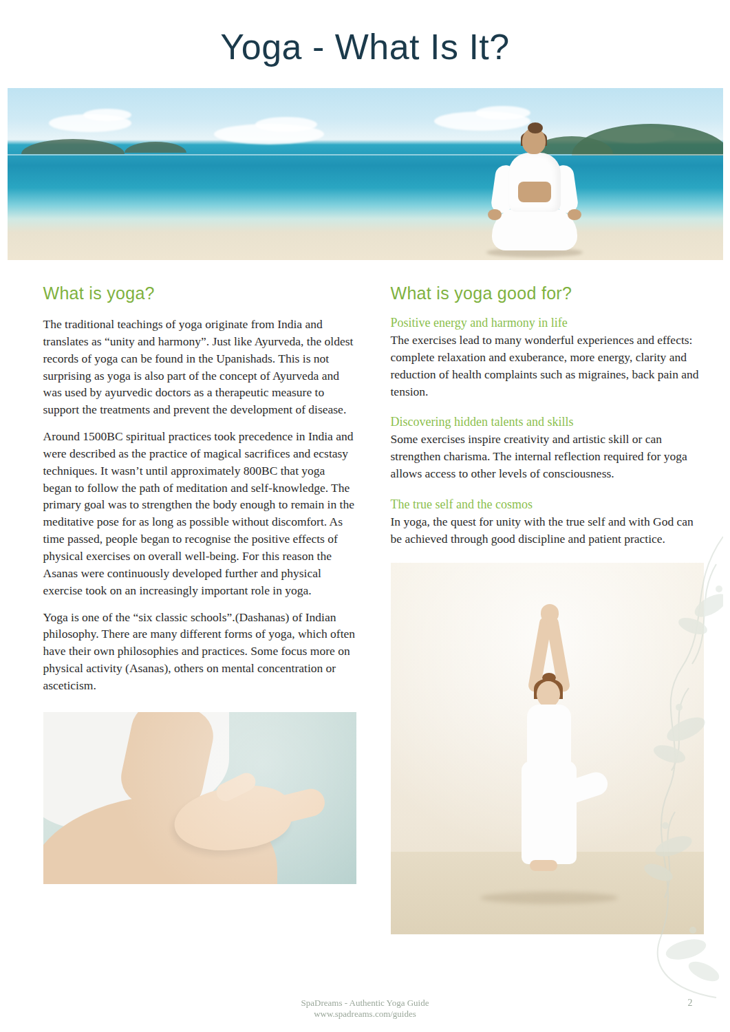Yoga - What Is It?
What is yoga?
The traditional teachings of yoga originate from India and translates as “unity and harmony”. Just like Ayurveda, the oldest records of yoga can be found in the Upanishads. This is not surprising as yoga is also part of the concept of Ayurveda and was used by ayurvedic doctors as a therapeutic measure to support the treatments and prevent the development of disease.
Around 1500BC spiritual practices took precedence in India and were described as the practice of magical sacrifices and ecstasy techniques. It wasn’t until approximately 800BC that yoga began to follow the path of meditation and self-knowledge. The primary goal was to strengthen the body enough to remain in the meditative pose for as long as possible without discomfort. As time passed, people began to recognise the positive effects of physical exercises on overall well-being. For this reason the Asanas were continuously developed further and physical exercise took on an increasingly important role in yoga.
Yoga is one of the “six classic schools”.(Dashanas) of Indian philosophy. There are many different forms of yoga, which often have their own philosophies and practices. Some focus more on physical activity (Asanas), others on mental concentration or asceticism.
What is yoga good for?
Positive energy and harmony in life
The exercises lead to many wonderful experiences and effects: complete relaxation and exuberance, more energy, clarity and reduction of health complaints such as migraines, back pain and tension.
Discovering hidden talents and skills
Some exercises inspire creativity and artistic skill or can strengthen charisma. The internal reflection required for yoga allows access to other levels of consciousness.
The true self and the cosmos
In yoga, the quest for unity with the true self and with God can be achieved through good discipline and patient practice.
SpaDreams - Authentic Yoga Guide www.spadreams.com/guides
2